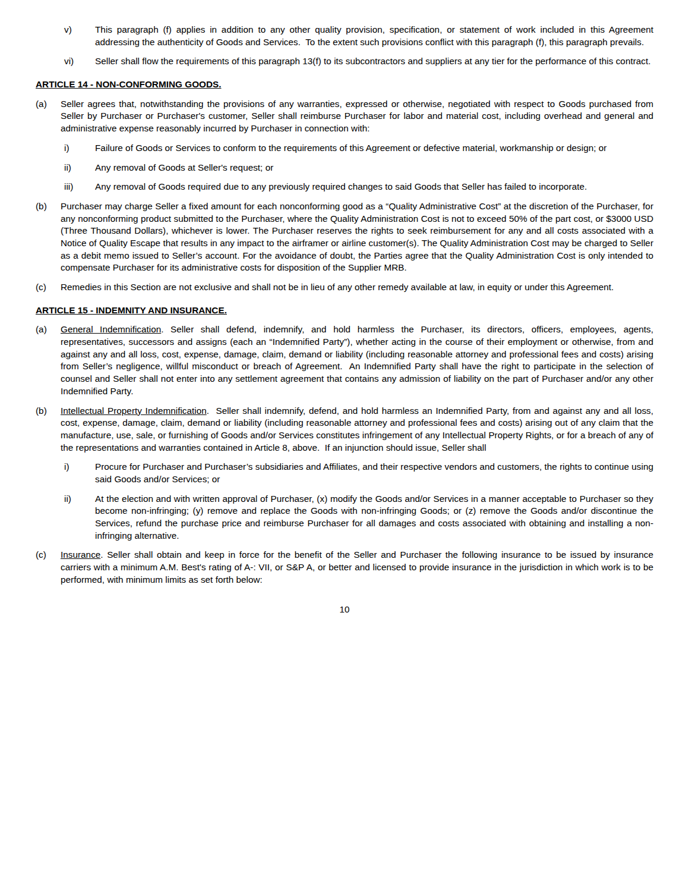v)
This paragraph (f) applies in addition to any other quality provision, specification, or statement of work included in this Agreement addressing the authenticity of Goods and Services. To the extent such provisions conflict with this paragraph (f), this paragraph prevails.
vi)
Seller shall flow the requirements of this paragraph 13(f) to its subcontractors and suppliers at any tier for the performance of this contract.
ARTICLE 14 - NON-CONFORMING GOODS.
(a)
Seller agrees that, notwithstanding the provisions of any warranties, expressed or otherwise, negotiated with respect to Goods purchased from Seller by Purchaser or Purchaser's customer, Seller shall reimburse Purchaser for labor and material cost, including overhead and general and administrative expense reasonably incurred by Purchaser in connection with:
i)
Failure of Goods or Services to conform to the requirements of this Agreement or defective material, workmanship or design; or
ii)
Any removal of Goods at Seller's request; or
iii)
Any removal of Goods required due to any previously required changes to said Goods that Seller has failed to incorporate.
(b)
Purchaser may charge Seller a fixed amount for each nonconforming good as a “Quality Administrative Cost” at the discretion of the Purchaser, for any nonconforming product submitted to the Purchaser, where the Quality Administration Cost is not to exceed 50% of the part cost, or $3000 USD (Three Thousand Dollars), whichever is lower. The Purchaser reserves the rights to seek reimbursement for any and all costs associated with a Notice of Quality Escape that results in any impact to the airframer or airline customer(s). The Quality Administration Cost may be charged to Seller as a debit memo issued to Seller’s account. For the avoidance of doubt, the Parties agree that the Quality Administration Cost is only intended to compensate Purchaser for its administrative costs for disposition of the Supplier MRB.
(c)
Remedies in this Section are not exclusive and shall not be in lieu of any other remedy available at law, in equity or under this Agreement.
ARTICLE 15 - INDEMNITY AND INSURANCE.
(a)
General Indemnification. Seller shall defend, indemnify, and hold harmless the Purchaser, its directors, officers, employees, agents, representatives, successors and assigns (each an “Indemnified Party”), whether acting in the course of their employment or otherwise, from and against any and all loss, cost, expense, damage, claim, demand or liability (including reasonable attorney and professional fees and costs) arising from Seller’s negligence, willful misconduct or breach of Agreement. An Indemnified Party shall have the right to participate in the selection of counsel and Seller shall not enter into any settlement agreement that contains any admission of liability on the part of Purchaser and/or any other Indemnified Party.
(b)
Intellectual Property Indemnification. Seller shall indemnify, defend, and hold harmless an Indemnified Party, from and against any and all loss, cost, expense, damage, claim, demand or liability (including reasonable attorney and professional fees and costs) arising out of any claim that the manufacture, use, sale, or furnishing of Goods and/or Services constitutes infringement of any Intellectual Property Rights, or for a breach of any of the representations and warranties contained in Article 8, above. If an injunction should issue, Seller shall
i)
Procure for Purchaser and Purchaser’s subsidiaries and Affiliates, and their respective vendors and customers, the rights to continue using said Goods and/or Services; or
ii)
At the election and with written approval of Purchaser, (x) modify the Goods and/or Services in a manner acceptable to Purchaser so they become non-infringing; (y) remove and replace the Goods with non-infringing Goods; or (z) remove the Goods and/or discontinue the Services, refund the purchase price and reimburse Purchaser for all damages and costs associated with obtaining and installing a non-infringing alternative.
(c)
Insurance. Seller shall obtain and keep in force for the benefit of the Seller and Purchaser the following insurance to be issued by insurance carriers with a minimum A.M. Best's rating of A-: VII, or S&P A, or better and licensed to provide insurance in the jurisdiction in which work is to be performed, with minimum limits as set forth below:
10